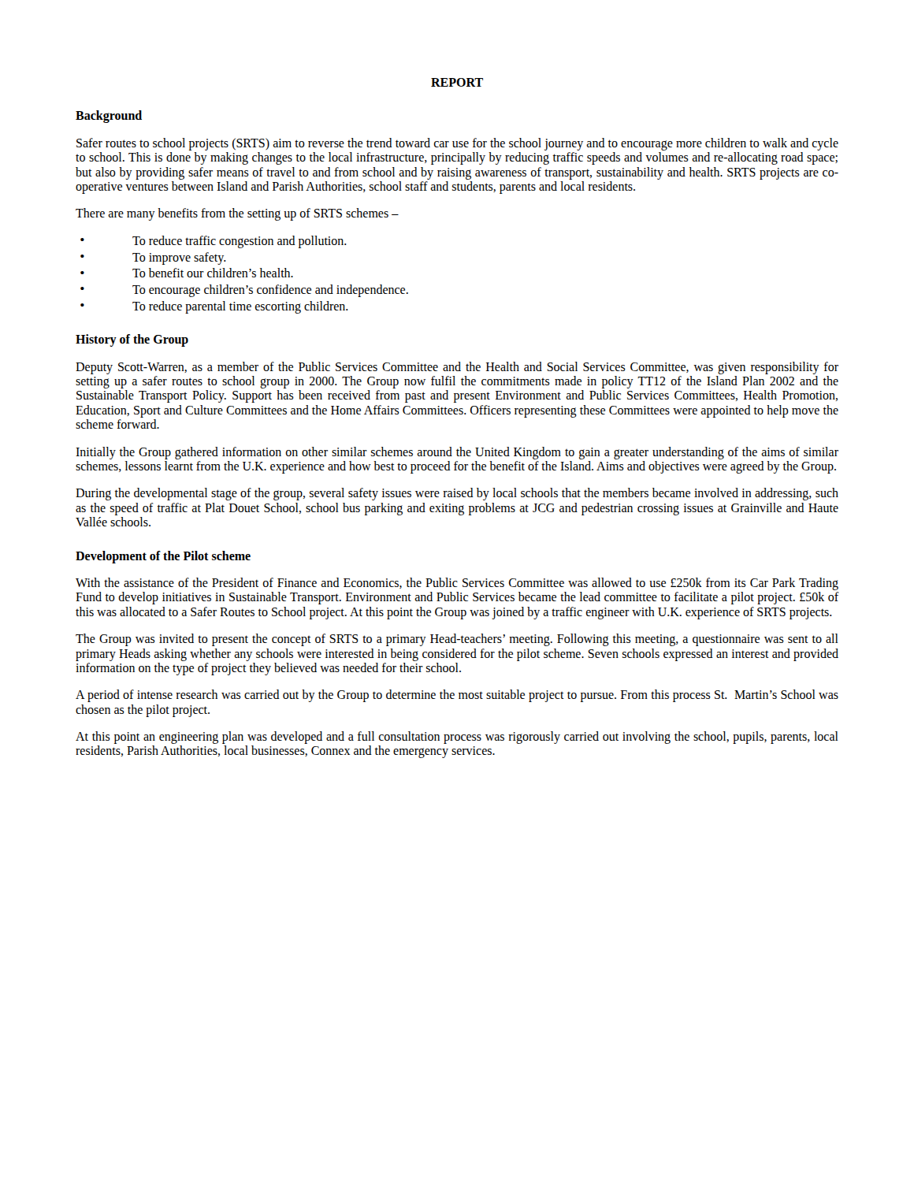REPORT
Background
Safer routes to school projects (SRTS) aim to reverse the trend toward car use for the school journey and to encourage more children to walk and cycle to school. This is done by making changes to the local infrastructure, principally by reducing traffic speeds and volumes and re-allocating road space; but also by providing safer means of travel to and from school and by raising awareness of transport, sustainability and health. SRTS projects are co-operative ventures between Island and Parish Authorities, school staff and students, parents and local residents.
There are many benefits from the setting up of SRTS schemes –
To reduce traffic congestion and pollution.
To improve safety.
To benefit our children’s health.
To encourage children’s confidence and independence.
To reduce parental time escorting children.
History of the Group
Deputy Scott-Warren, as a member of the Public Services Committee and the Health and Social Services Committee, was given responsibility for setting up a safer routes to school group in 2000. The Group now fulfil the commitments made in policy TT12 of the Island Plan 2002 and the Sustainable Transport Policy. Support has been received from past and present Environment and Public Services Committees, Health Promotion, Education, Sport and Culture Committees and the Home Affairs Committees. Officers representing these Committees were appointed to help move the scheme forward.
Initially the Group gathered information on other similar schemes around the United Kingdom to gain a greater understanding of the aims of similar schemes, lessons learnt from the U.K. experience and how best to proceed for the benefit of the Island. Aims and objectives were agreed by the Group.
During the developmental stage of the group, several safety issues were raised by local schools that the members became involved in addressing, such as the speed of traffic at Plat Douet School, school bus parking and exiting problems at JCG and pedestrian crossing issues at Grainville and Haute Vallée schools.
Development of the Pilot scheme
With the assistance of the President of Finance and Economics, the Public Services Committee was allowed to use £250k from its Car Park Trading Fund to develop initiatives in Sustainable Transport. Environment and Public Services became the lead committee to facilitate a pilot project. £50k of this was allocated to a Safer Routes to School project. At this point the Group was joined by a traffic engineer with U.K. experience of SRTS projects.
The Group was invited to present the concept of SRTS to a primary Head-teachers’ meeting. Following this meeting, a questionnaire was sent to all primary Heads asking whether any schools were interested in being considered for the pilot scheme. Seven schools expressed an interest and provided information on the type of project they believed was needed for their school.
A period of intense research was carried out by the Group to determine the most suitable project to pursue. From this process St. Martin’s School was chosen as the pilot project.
At this point an engineering plan was developed and a full consultation process was rigorously carried out involving the school, pupils, parents, local residents, Parish Authorities, local businesses, Connex and the emergency services.